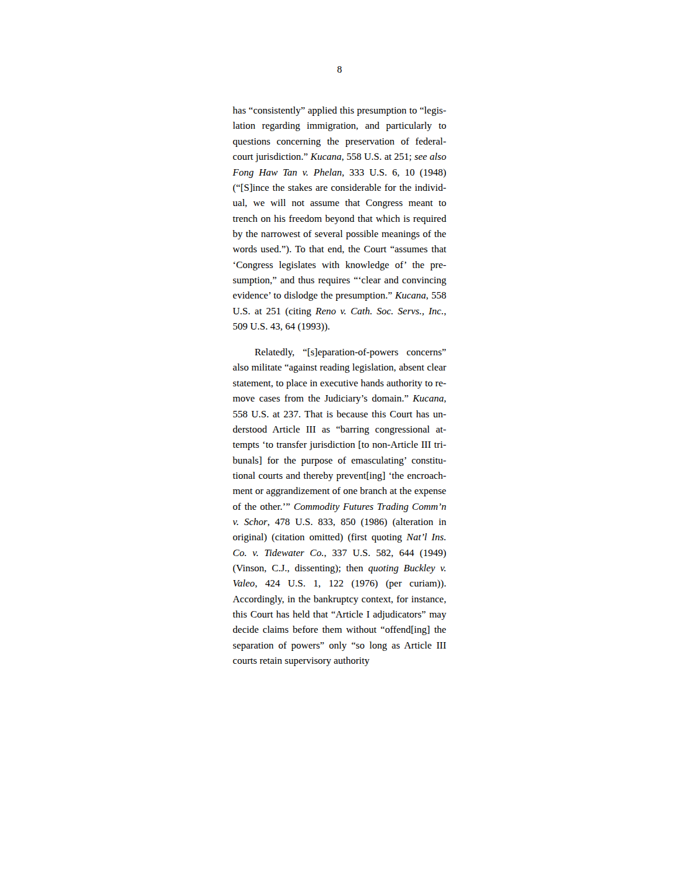8
has “consistently” applied this presumption to “legislation regarding immigration, and particularly to questions concerning the preservation of federal-court jurisdiction.” Kucana, 558 U.S. at 251; see also Fong Haw Tan v. Phelan, 333 U.S. 6, 10 (1948) (“[S]ince the stakes are considerable for the individual, we will not assume that Congress meant to trench on his freedom beyond that which is required by the narrowest of several possible meanings of the words used.”). To that end, the Court “assumes that ‘Congress legislates with knowledge of’ the presumption,” and thus requires “‘clear and convincing evidence’ to dislodge the presumption.” Kucana, 558 U.S. at 251 (citing Reno v. Cath. Soc. Servs., Inc., 509 U.S. 43, 64 (1993)).
Relatedly, “[s]eparation-of-powers concerns” also militate “against reading legislation, absent clear statement, to place in executive hands authority to remove cases from the Judiciary’s domain.” Kucana, 558 U.S. at 237. That is because this Court has understood Article III as “barring congressional attempts ‘to transfer jurisdiction [to non-Article III tribunals] for the purpose of emasculating’ constitutional courts and thereby prevent[ing] ‘the encroachment or aggrandizement of one branch at the expense of the other.’” Commodity Futures Trading Comm’n v. Schor, 478 U.S. 833, 850 (1986) (alteration in original) (citation omitted) (first quoting Nat’l Ins. Co. v. Tidewater Co., 337 U.S. 582, 644 (1949) (Vinson, C.J., dissenting); then quoting Buckley v. Valeo, 424 U.S. 1, 122 (1976) (per curiam)). Accordingly, in the bankruptcy context, for instance, this Court has held that “Article I adjudicators” may decide claims before them without “offend[ing] the separation of powers” only “so long as Article III courts retain supervisory authority